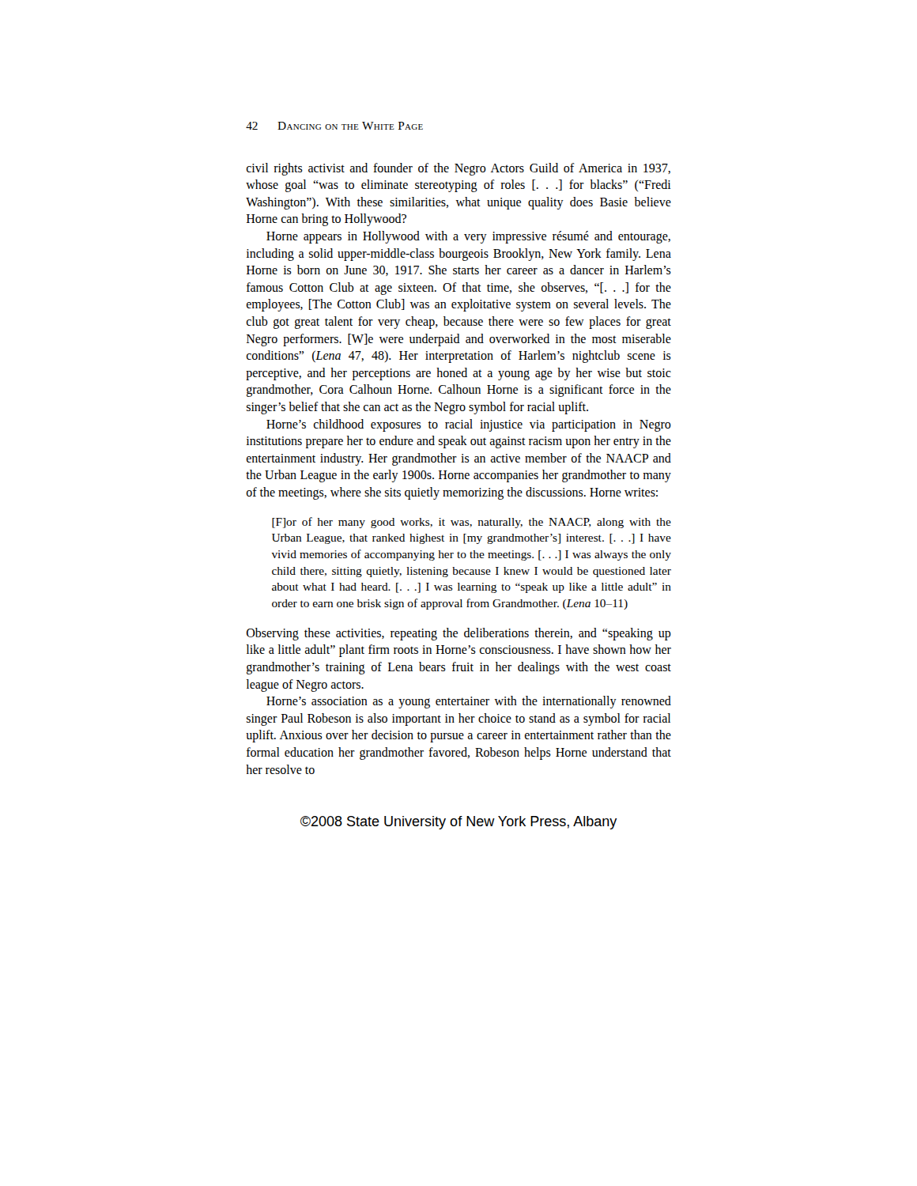42 Dancing on the White Page
civil rights activist and founder of the Negro Actors Guild of America in 1937, whose goal “was to eliminate stereotyping of roles [. . .] for blacks” (“Fredi Washington”). With these similarities, what unique quality does Basie believe Horne can bring to Hollywood?
Horne appears in Hollywood with a very impressive résumé and entourage, including a solid upper-middle-class bourgeois Brooklyn, New York family. Lena Horne is born on June 30, 1917. She starts her career as a dancer in Harlem’s famous Cotton Club at age sixteen. Of that time, she observes, “[. . .] for the employees, [The Cotton Club] was an exploitative system on several levels. The club got great talent for very cheap, because there were so few places for great Negro performers. [W]e were underpaid and overworked in the most miserable conditions” (Lena 47, 48). Her interpretation of Harlem’s nightclub scene is perceptive, and her perceptions are honed at a young age by her wise but stoic grandmother, Cora Calhoun Horne. Calhoun Horne is a significant force in the singer’s belief that she can act as the Negro symbol for racial uplift.
Horne’s childhood exposures to racial injustice via participation in Negro institutions prepare her to endure and speak out against racism upon her entry in the entertainment industry. Her grandmother is an active member of the NAACP and the Urban League in the early 1900s. Horne accompanies her grandmother to many of the meetings, where she sits quietly memorizing the discussions. Horne writes:
[F]or of her many good works, it was, naturally, the NAACP, along with the Urban League, that ranked highest in [my grandmother’s] interest. [. . .] I have vivid memories of accompanying her to the meetings. [. . .] I was always the only child there, sitting quietly, listening because I knew I would be questioned later about what I had heard. [. . .] I was learning to “speak up like a little adult” in order to earn one brisk sign of approval from Grandmother. (Lena 10–11)
Observing these activities, repeating the deliberations therein, and “speaking up like a little adult” plant firm roots in Horne’s consciousness. I have shown how her grandmother’s training of Lena bears fruit in her dealings with the west coast league of Negro actors.
Horne’s association as a young entertainer with the internationally renowned singer Paul Robeson is also important in her choice to stand as a symbol for racial uplift. Anxious over her decision to pursue a career in entertainment rather than the formal education her grandmother favored, Robeson helps Horne understand that her resolve to
©2008 State University of New York Press, Albany